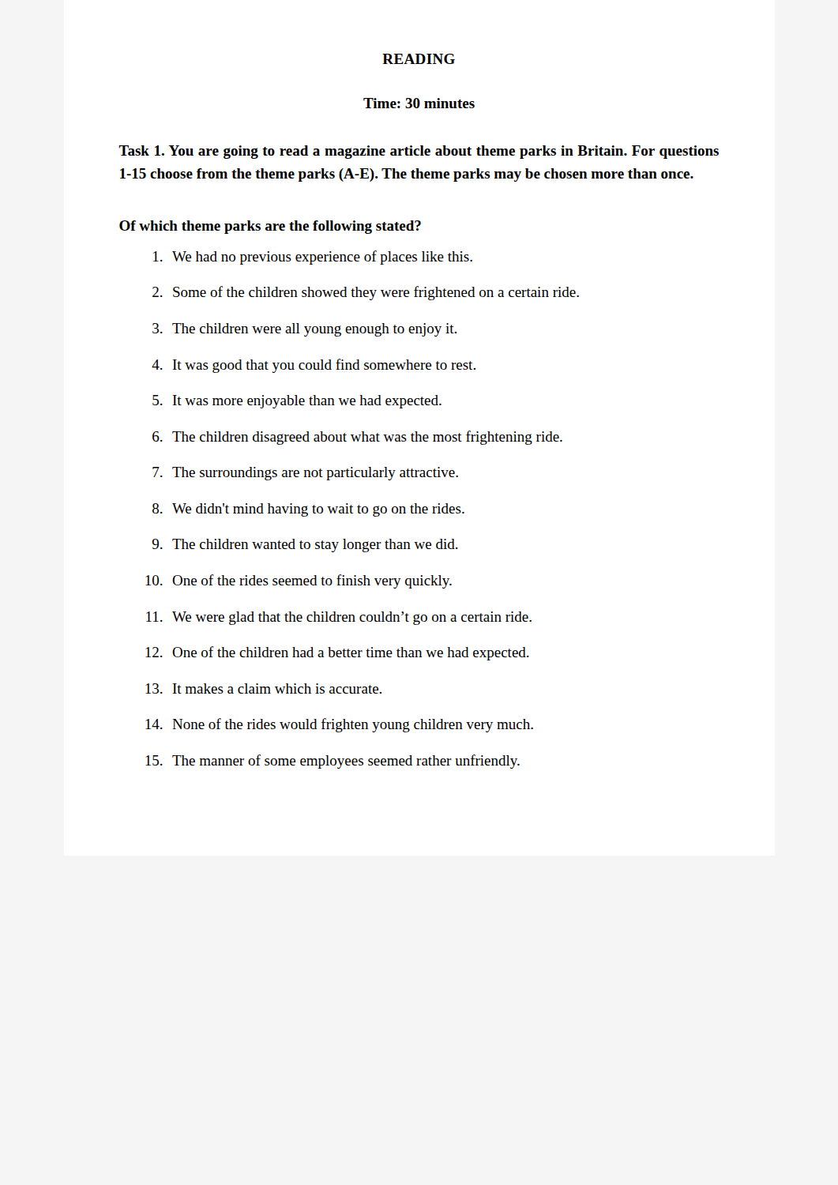READING
Time: 30 minutes
Task 1. You are going to read a magazine article about theme parks in Britain. For questions 1-15 choose from the theme parks (A-E). The theme parks may be chosen more than once.
Of which theme parks are the following stated?
We had no previous experience of places like this.
Some of the children showed they were frightened on a certain ride.
The children were all young enough to enjoy it.
It was good that you could find somewhere to rest.
It was more enjoyable than we had expected.
The children disagreed about what was the most frightening ride.
The surroundings are not particularly attractive.
We didn't mind having to wait to go on the rides.
The children wanted to stay longer than we did.
One of the rides seemed to finish very quickly.
We were glad that the children couldn’t go on a certain ride.
One of the children had a better time than we had expected.
It makes a claim which is accurate.
None of the rides would frighten young children very much.
The manner of some employees seemed rather unfriendly.